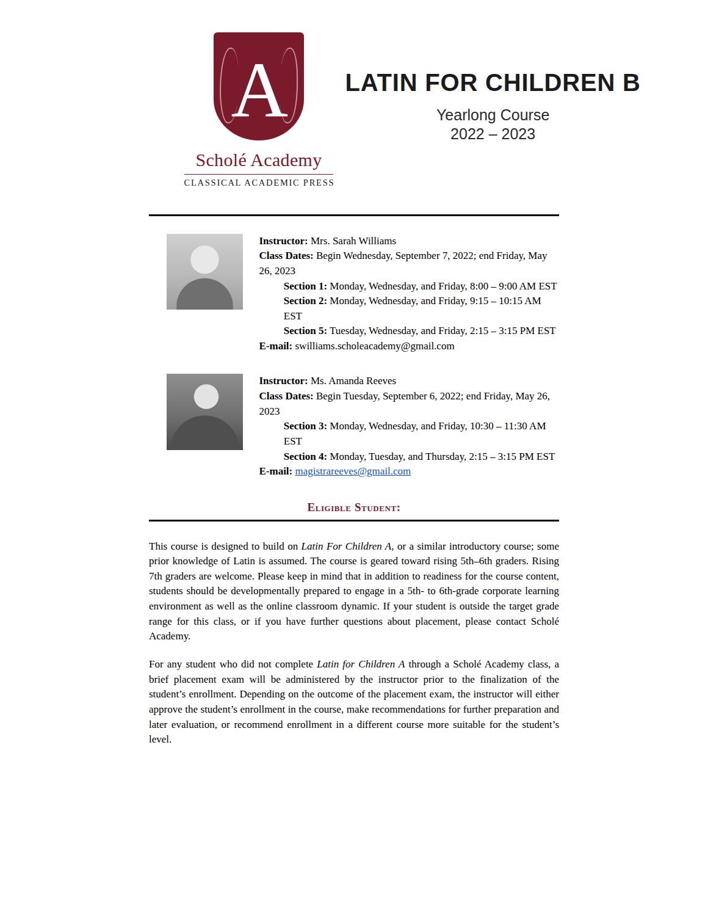A
Scholé Academy
Classical Academic Press
Latin for Children B
Yearlong Course
2022 – 2023
Instructor: Mrs. Sarah Williams
Class Dates: Begin Wednesday, September 7, 2022; end Friday, May 26, 2023
Section 1: Monday, Wednesday, and Friday, 8:00 – 9:00 AM EST
Section 2: Monday, Wednesday, and Friday, 9:15 – 10:15 AM EST
Section 5: Tuesday, Wednesday, and Friday, 2:15 – 3:15 PM EST
E-mail: swilliams.scholeacademy@gmail.com
Instructor: Ms. Amanda Reeves
Class Dates: Begin Tuesday, September 6, 2022; end Friday, May 26, 2023
Section 3: Monday, Wednesday, and Friday, 10:30 – 11:30 AM EST
Section 4: Monday, Tuesday, and Thursday, 2:15 – 3:15 PM EST
E-mail: magistrareeves@gmail.com
Eligible Student:
This course is designed to build on Latin For Children A, or a similar introductory course; some prior knowledge of Latin is assumed. The course is geared toward rising 5th–6th graders. Rising 7th graders are welcome. Please keep in mind that in addition to readiness for the course content, students should be developmentally prepared to engage in a 5th- to 6th-grade corporate learning environment as well as the online classroom dynamic. If your student is outside the target grade range for this class, or if you have further questions about placement, please contact Scholé Academy.
For any student who did not complete Latin for Children A through a Scholé Academy class, a brief placement exam will be administered by the instructor prior to the finalization of the student’s enrollment. Depending on the outcome of the placement exam, the instructor will either approve the student’s enrollment in the course, make recommendations for further preparation and later evaluation, or recommend enrollment in a different course more suitable for the student’s level.